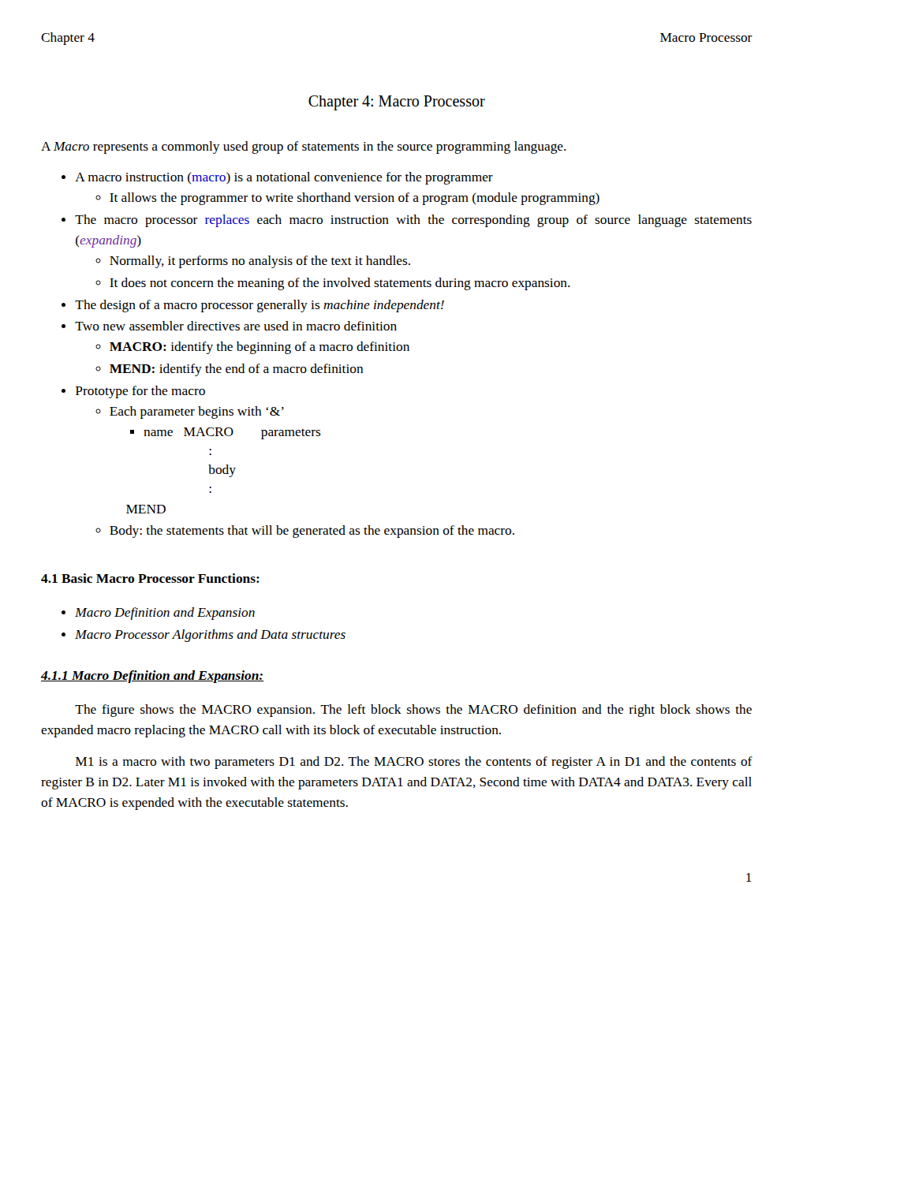Chapter 4 Macro Processor
Chapter 4: Macro Processor
A Macro represents a commonly used group of statements in the source programming language.
A macro instruction (macro) is a notational convenience for the programmer
It allows the programmer to write shorthand version of a program (module programming)
The macro processor replaces each macro instruction with the corresponding group of source language statements (expanding)
Normally, it performs no analysis of the text it handles.
It does not concern the meaning of the involved statements during macro expansion.
The design of a macro processor generally is machine independent!
Two new assembler directives are used in macro definition
MACRO: identify the beginning of a macro definition
MEND: identify the end of a macro definition
Prototype for the macro
Each parameter begins with ‘&’
name MACRO parameters
:
body
:
MEND
Body: the statements that will be generated as the expansion of the macro.
4.1 Basic Macro Processor Functions:
Macro Definition and Expansion
Macro Processor Algorithms and Data structures
4.1.1 Macro Definition and Expansion:
The figure shows the MACRO expansion. The left block shows the MACRO definition and the right block shows the expanded macro replacing the MACRO call with its block of executable instruction.
M1 is a macro with two parameters D1 and D2. The MACRO stores the contents of register A in D1 and the contents of register B in D2. Later M1 is invoked with the parameters DATA1 and DATA2, Second time with DATA4 and DATA3. Every call of MACRO is expended with the executable statements.
1